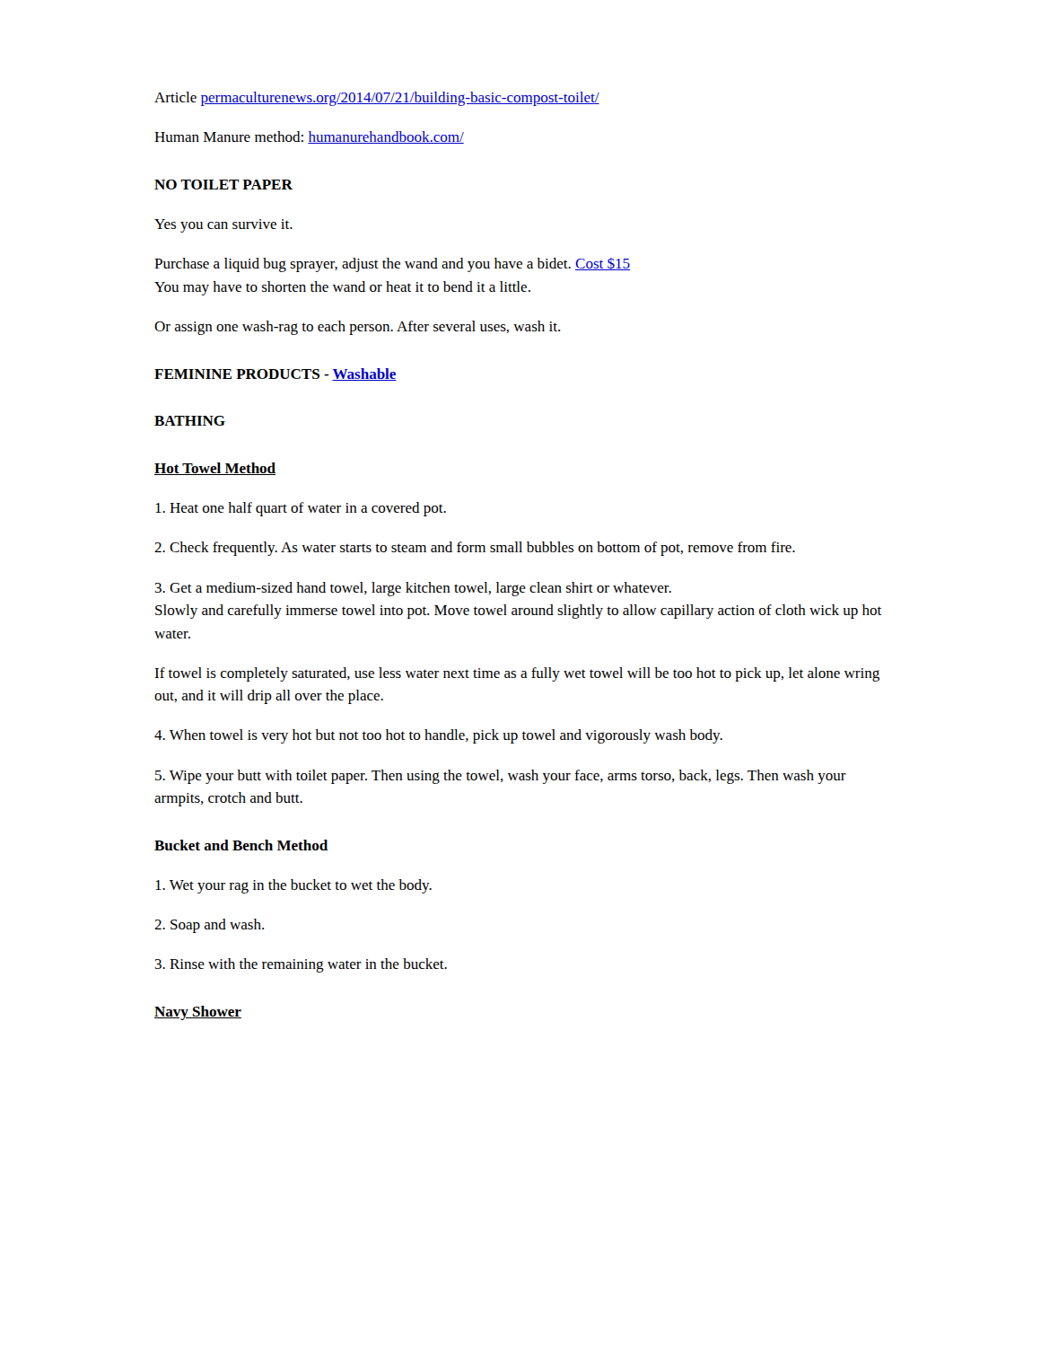Article permaculturenews.org/2014/07/21/building-basic-compost-toilet/
Human Manure method: humanurehandbook.com/
NO TOILET PAPER
Yes you can survive it.
Purchase a liquid bug sprayer, adjust the wand and you have a bidet. Cost $15
You may have to shorten the wand or heat it to bend it a little.
Or assign one wash-rag to each person. After several uses, wash it.
FEMININE PRODUCTS - Washable
BATHING
Hot Towel Method
1. Heat one half quart of water in a covered pot.
2. Check frequently. As water starts to steam and form small bubbles on bottom of pot, remove from fire.
3. Get a medium-sized hand towel, large kitchen towel, large clean shirt or whatever.
Slowly and carefully immerse towel into pot. Move towel around slightly to allow capillary action of cloth wick up hot water.
If towel is completely saturated, use less water next time as a fully wet towel will be too hot to pick up, let alone wring out, and it will drip all over the place.
4. When towel is very hot but not too hot to handle, pick up towel and vigorously wash body.
5. Wipe your butt with toilet paper. Then using the towel, wash your face, arms torso, back, legs. Then wash your armpits, crotch and butt.
Bucket and Bench Method
1. Wet your rag in the bucket to wet the body.
2. Soap and wash.
3. Rinse with the remaining water in the bucket.
Navy Shower